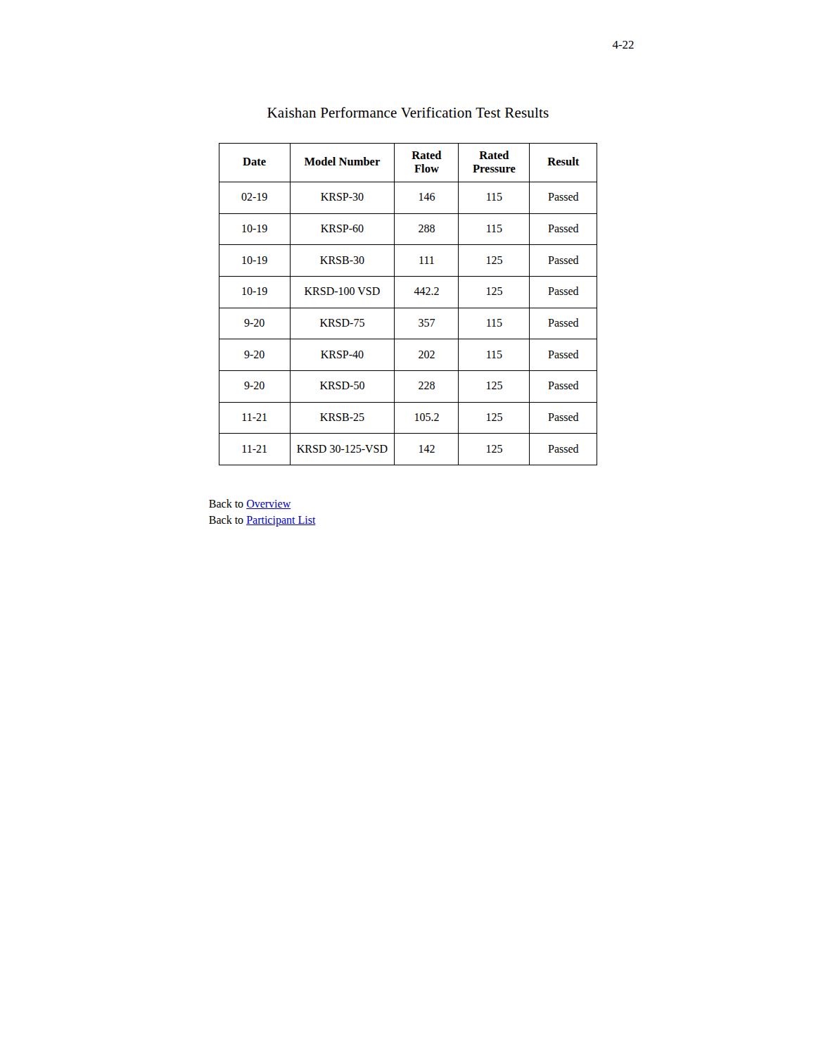4-22
Kaishan Performance Verification Test Results
| Date | Model Number | Rated Flow | Rated Pressure | Result |
| --- | --- | --- | --- | --- |
| 02-19 | KRSP-30 | 146 | 115 | Passed |
| 10-19 | KRSP-60 | 288 | 115 | Passed |
| 10-19 | KRSB-30 | 111 | 125 | Passed |
| 10-19 | KRSD-100 VSD | 442.2 | 125 | Passed |
| 9-20 | KRSD-75 | 357 | 115 | Passed |
| 9-20 | KRSP-40 | 202 | 115 | Passed |
| 9-20 | KRSD-50 | 228 | 125 | Passed |
| 11-21 | KRSB-25 | 105.2 | 125 | Passed |
| 11-21 | KRSD 30-125-VSD | 142 | 125 | Passed |
Back to Overview
Back to Participant List